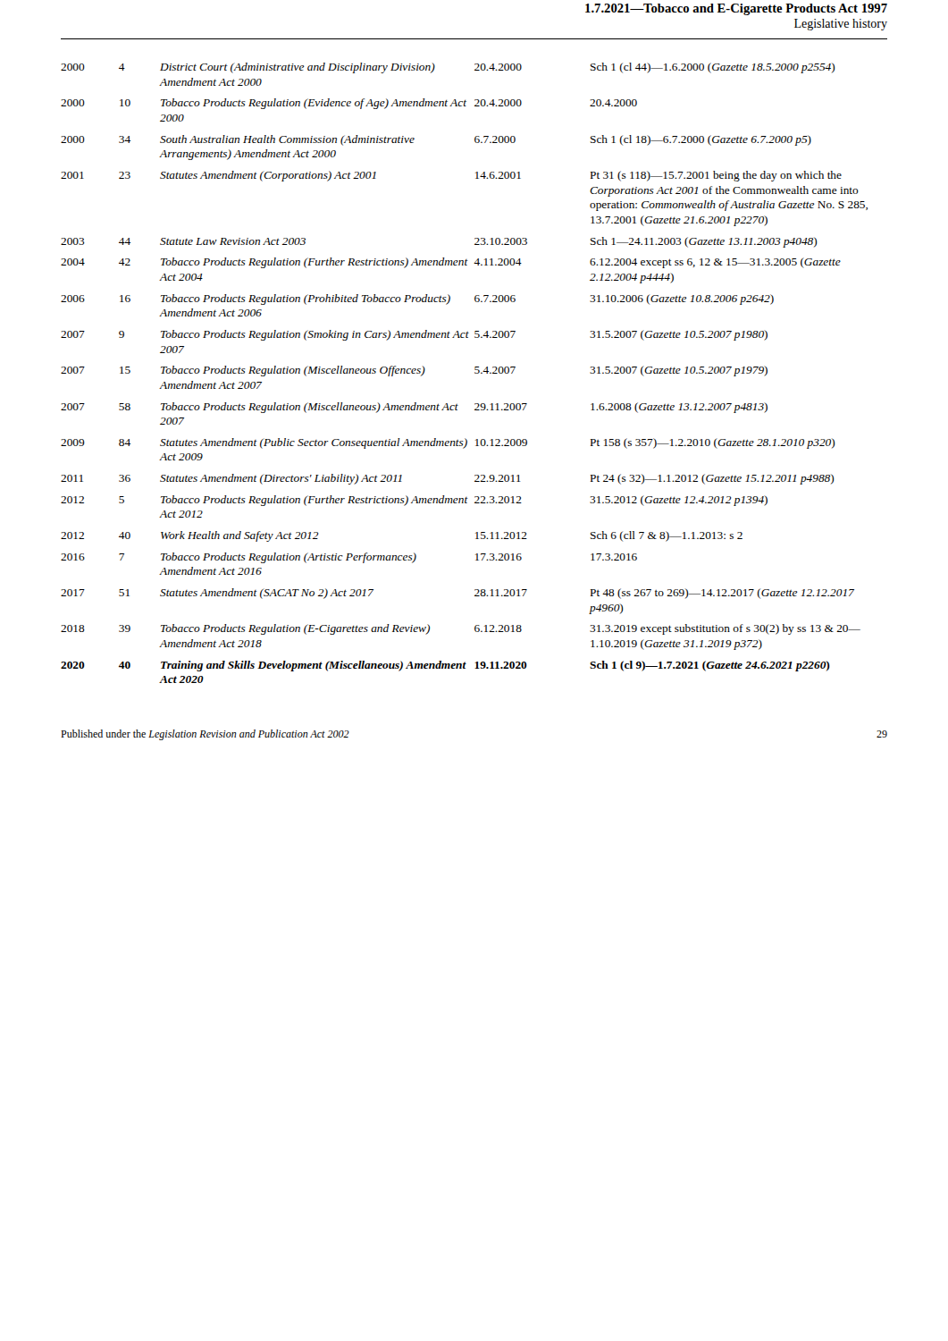1.7.2021—Tobacco and E-Cigarette Products Act 1997
Legislative history
| 2000 | 4 | District Court (Administrative and Disciplinary Division) Amendment Act 2000 | 20.4.2000 | Sch 1 (cl 44)—1.6.2000 ( Gazette 18.5.2000 p2554 ) |
| 2000 | 10 | Tobacco Products Regulation (Evidence of Age) Amendment Act 2000 | 20.4.2000 | 20.4.2000 |
| 2000 | 34 | South Australian Health Commission (Administrative Arrangements) Amendment Act 2000 | 6.7.2000 | Sch 1 (cl 18)—6.7.2000 ( Gazette 6.7.2000 p5 ) |
| 2001 | 23 | Statutes Amendment (Corporations) Act 2001 | 14.6.2001 | Pt 31 (s 118)—15.7.2001 being the day on which the Corporations Act 2001 of the Commonwealth came into operation: Commonwealth of Australia Gazette No. S 285, 13.7.2001 ( Gazette 21.6.2001 p2270 ) |
| 2003 | 44 | Statute Law Revision Act 2003 | 23.10.2003 | Sch 1—24.11.2003 ( Gazette 13.11.2003 p4048 ) |
| 2004 | 42 | Tobacco Products Regulation (Further Restrictions) Amendment Act 2004 | 4.11.2004 | 6.12.2004 except ss 6, 12 & 15—31.3.2005 ( Gazette 2.12.2004 p4444 ) |
| 2006 | 16 | Tobacco Products Regulation (Prohibited Tobacco Products) Amendment Act 2006 | 6.7.2006 | 31.10.2006 ( Gazette 10.8.2006 p2642 ) |
| 2007 | 9 | Tobacco Products Regulation (Smoking in Cars) Amendment Act 2007 | 5.4.2007 | 31.5.2007 ( Gazette 10.5.2007 p1980 ) |
| 2007 | 15 | Tobacco Products Regulation (Miscellaneous Offences) Amendment Act 2007 | 5.4.2007 | 31.5.2007 ( Gazette 10.5.2007 p1979 ) |
| 2007 | 58 | Tobacco Products Regulation (Miscellaneous) Amendment Act 2007 | 29.11.2007 | 1.6.2008 ( Gazette 13.12.2007 p4813 ) |
| 2009 | 84 | Statutes Amendment (Public Sector Consequential Amendments) Act 2009 | 10.12.2009 | Pt 158 (s 357)—1.2.2010 ( Gazette 28.1.2010 p320 ) |
| 2011 | 36 | Statutes Amendment (Directors' Liability) Act 2011 | 22.9.2011 | Pt 24 (s 32)—1.1.2012 ( Gazette 15.12.2011 p4988 ) |
| 2012 | 5 | Tobacco Products Regulation (Further Restrictions) Amendment Act 2012 | 22.3.2012 | 31.5.2012 ( Gazette 12.4.2012 p1394 ) |
| 2012 | 40 | Work Health and Safety Act 2012 | 15.11.2012 | Sch 6 (cll 7 & 8)—1.1.2013: s 2 |
| 2016 | 7 | Tobacco Products Regulation (Artistic Performances) Amendment Act 2016 | 17.3.2016 | 17.3.2016 |
| 2017 | 51 | Statutes Amendment (SACAT No 2) Act 2017 | 28.11.2017 | Pt 48 (ss 267 to 269)—14.12.2017 ( Gazette 12.12.2017 p4960 ) |
| 2018 | 39 | Tobacco Products Regulation (E-Cigarettes and Review) Amendment Act 2018 | 6.12.2018 | 31.3.2019 except substitution of s 30(2) by ss 13 & 20—1.10.2019 ( Gazette 31.1.2019 p372 ) |
| 2020 | 40 | Training and Skills Development (Miscellaneous) Amendment Act 2020 | 19.11.2020 | Sch 1 (cl 9)—1.7.2021 ( Gazette 24.6.2021 p2260 ) |
Published under the Legislation Revision and Publication Act 2002 29